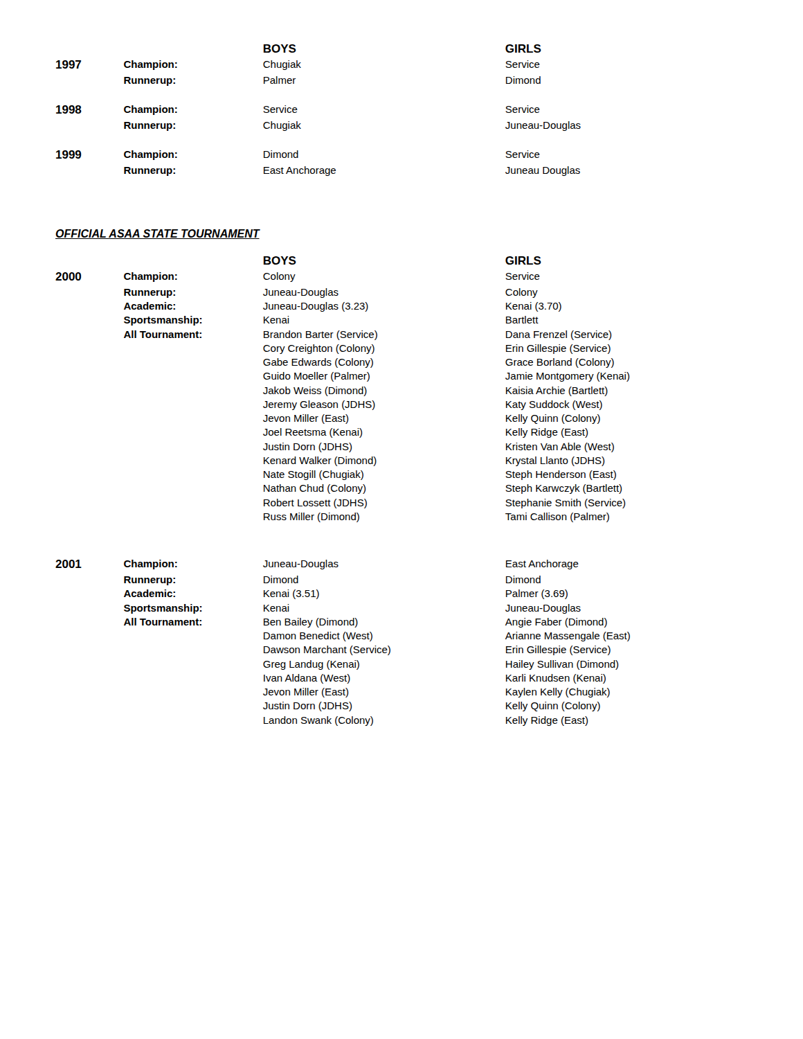| | | BOYS | GIRLS |
| 1997 | Champion: | Chugiak | Service |
| | Runnerup: | Palmer | Dimond |
| 1998 | Champion: | Service | Service |
| | Runnerup: | Chugiak | Juneau-Douglas |
| 1999 | Champion: | Dimond | Service |
| | Runnerup: | East Anchorage | Juneau Douglas |
OFFICIAL ASAA STATE TOURNAMENT
| | | BOYS | GIRLS |
| 2000 | Champion: | Colony | Service |
| | Runnerup: | Juneau-Douglas | Colony |
| | Academic: | Juneau-Douglas (3.23) | Kenai (3.70) |
| | Sportsmanship: | Kenai | Bartlett |
| | All Tournament: | Brandon Barter (Service) Cory Creighton (Colony) Gabe Edwards (Colony) Guido Moeller (Palmer) Jakob Weiss (Dimond) Jeremy Gleason (JDHS) Jevon Miller (East) Joel Reetsma (Kenai) Justin Dorn (JDHS) Kenard Walker (Dimond) Nate Stogill (Chugiak) Nathan Chud (Colony) Robert Lossett (JDHS) Russ Miller (Dimond) | Dana Frenzel (Service) Erin Gillespie (Service) Grace Borland (Colony) Jamie Montgomery (Kenai) Kaisia Archie (Bartlett) Katy Suddock (West) Kelly Quinn (Colony) Kelly Ridge (East) Kristen Van Able (West) Krystal Llanto (JDHS) Steph Henderson (East) Steph Karwczyk (Bartlett) Stephanie Smith (Service) Tami Callison (Palmer) |
| 2001 | Champion: | Juneau-Douglas | East Anchorage |
| | Runnerup: | Dimond | Dimond |
| | Academic: | Kenai (3.51) | Palmer (3.69) |
| | Sportsmanship: | Kenai | Juneau-Douglas |
| | All Tournament: | Ben Bailey (Dimond) Damon Benedict (West) Dawson Marchant (Service) Greg Landug (Kenai) Ivan Aldana (West) Jevon Miller (East) Justin Dorn (JDHS) Landon Swank (Colony) | Angie Faber (Dimond) Arianne Massengale (East) Erin Gillespie (Service) Hailey Sullivan (Dimond) Karli Knudsen (Kenai) Kaylen Kelly (Chugiak) Kelly Quinn (Colony) Kelly Ridge (East) |